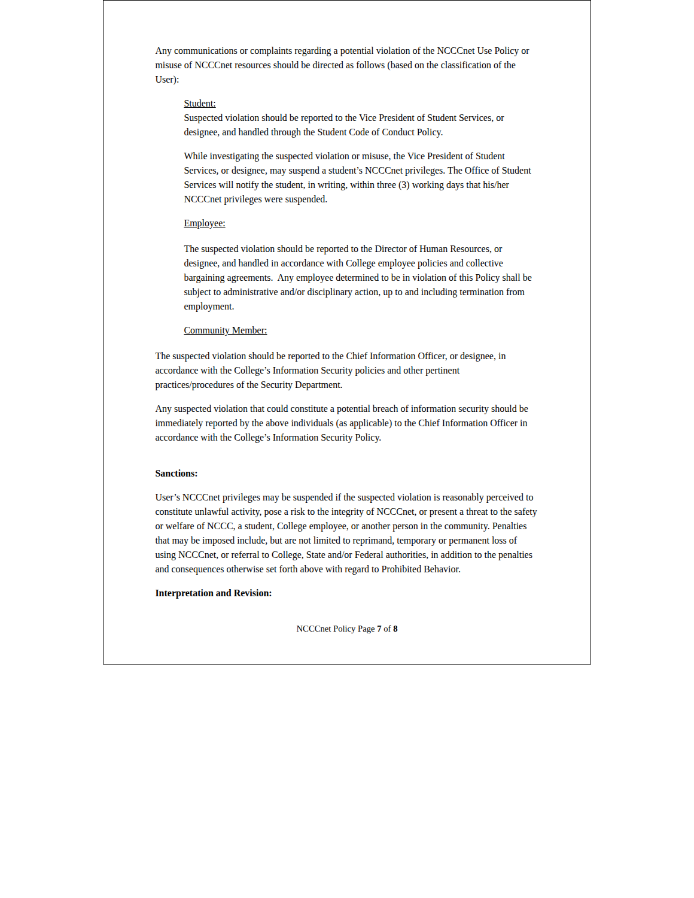Any communications or complaints regarding a potential violation of the NCCCnet Use Policy or misuse of NCCCnet resources should be directed as follows (based on the classification of the User):
Student:
Suspected violation should be reported to the Vice President of Student Services, or designee, and handled through the Student Code of Conduct Policy.
While investigating the suspected violation or misuse, the Vice President of Student Services, or designee, may suspend a student’s NCCCnet privileges. The Office of Student Services will notify the student, in writing, within three (3) working days that his/her NCCCnet privileges were suspended.
Employee:
The suspected violation should be reported to the Director of Human Resources, or designee, and handled in accordance with College employee policies and collective bargaining agreements. Any employee determined to be in violation of this Policy shall be subject to administrative and/or disciplinary action, up to and including termination from employment.
Community Member:
The suspected violation should be reported to the Chief Information Officer, or designee, in accordance with the College’s Information Security policies and other pertinent practices/procedures of the Security Department.
Any suspected violation that could constitute a potential breach of information security should be immediately reported by the above individuals (as applicable) to the Chief Information Officer in accordance with the College’s Information Security Policy.
Sanctions:
User’s NCCCnet privileges may be suspended if the suspected violation is reasonably perceived to constitute unlawful activity, pose a risk to the integrity of NCCCnet, or present a threat to the safety or welfare of NCCC, a student, College employee, or another person in the community. Penalties that may be imposed include, but are not limited to reprimand, temporary or permanent loss of using NCCCnet, or referral to College, State and/or Federal authorities, in addition to the penalties and consequences otherwise set forth above with regard to Prohibited Behavior.
Interpretation and Revision:
NCCCnet Policy Page 7 of 8